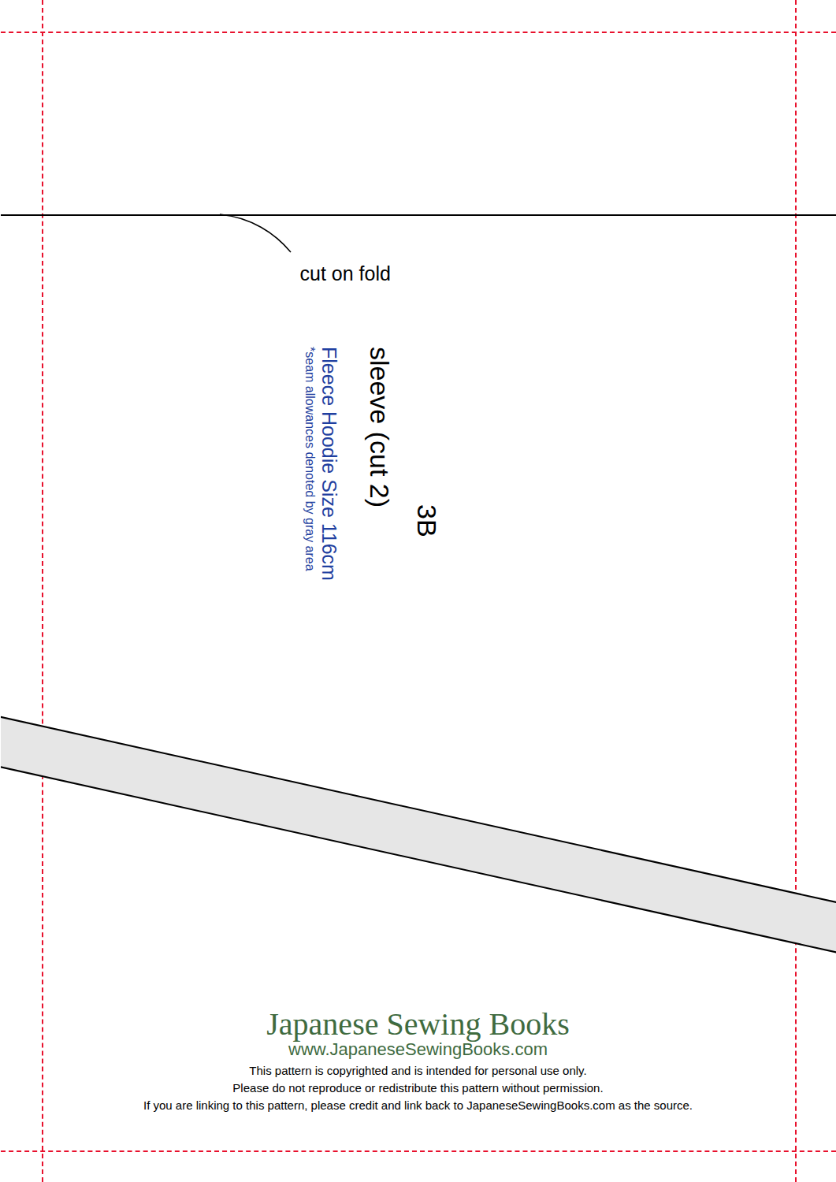cut on fold
Fleece Hoodie Size 116cm *seam allowances denoted by gray area
sleeve (cut 2)
3B
Japanese Sewing Books
www.JapaneseSewingBooks.com
This pattern is copyrighted and is intended for personal use only.
Please do not reproduce or redistribute this pattern without permission.
If you are linking to this pattern, please credit and link back to JapaneseSewingBooks.com as the source.